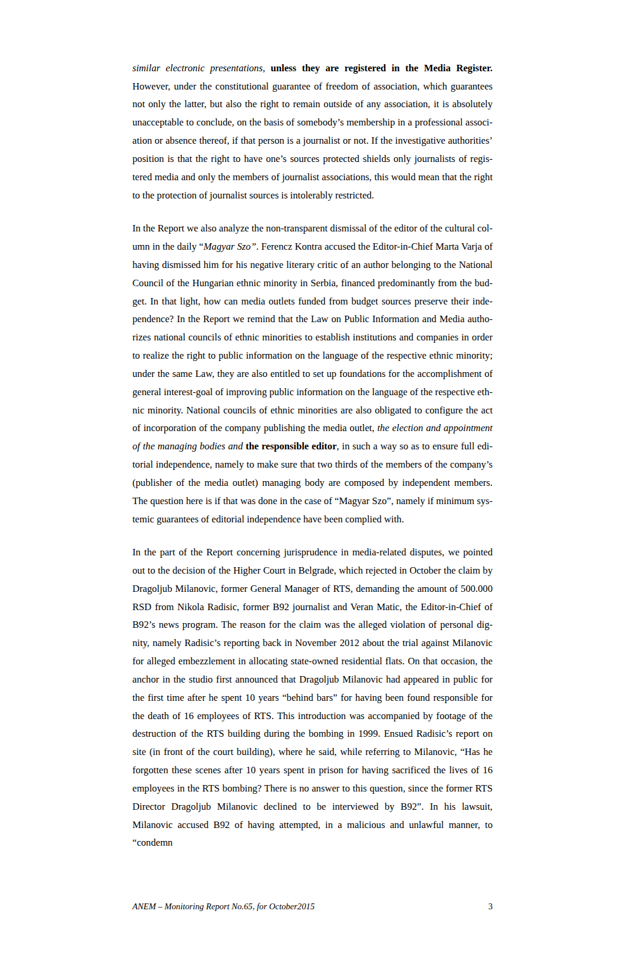similar electronic presentations, unless they are registered in the Media Register. However, under the constitutional guarantee of freedom of association, which guarantees not only the latter, but also the right to remain outside of any association, it is absolutely unacceptable to conclude, on the basis of somebody’s membership in a professional association or absence thereof, if that person is a journalist or not. If the investigative authorities’ position is that the right to have one’s sources protected shields only journalists of registered media and only the members of journalist associations, this would mean that the right to the protection of journalist sources is intolerably restricted.
In the Report we also analyze the non-transparent dismissal of the editor of the cultural column in the daily “Magyar Szo”. Ferencz Kontra accused the Editor-in-Chief Marta Varja of having dismissed him for his negative literary critic of an author belonging to the National Council of the Hungarian ethnic minority in Serbia, financed predominantly from the budget. In that light, how can media outlets funded from budget sources preserve their independence? In the Report we remind that the Law on Public Information and Media authorizes national councils of ethnic minorities to establish institutions and companies in order to realize the right to public information on the language of the respective ethnic minority; under the same Law, they are also entitled to set up foundations for the accomplishment of general interest-goal of improving public information on the language of the respective ethnic minority. National councils of ethnic minorities are also obligated to configure the act of incorporation of the company publishing the media outlet, the election and appointment of the managing bodies and the responsible editor, in such a way so as to ensure full editorial independence, namely to make sure that two thirds of the members of the company’s (publisher of the media outlet) managing body are composed by independent members. The question here is if that was done in the case of “Magyar Szo”, namely if minimum systemic guarantees of editorial independence have been complied with.
In the part of the Report concerning jurisprudence in media-related disputes, we pointed out to the decision of the Higher Court in Belgrade, which rejected in October the claim by Dragoljub Milanovic, former General Manager of RTS, demanding the amount of 500.000 RSD from Nikola Radisic, former B92 journalist and Veran Matic, the Editor-in-Chief of B92’s news program. The reason for the claim was the alleged violation of personal dignity, namely Radisic’s reporting back in November 2012 about the trial against Milanovic for alleged embezzlement in allocating state-owned residential flats. On that occasion, the anchor in the studio first announced that Dragoljub Milanovic had appeared in public for the first time after he spent 10 years “behind bars” for having been found responsible for the death of 16 employees of RTS. This introduction was accompanied by footage of the destruction of the RTS building during the bombing in 1999. Ensued Radisic’s report on site (in front of the court building), where he said, while referring to Milanovic, “Has he forgotten these scenes after 10 years spent in prison for having sacrificed the lives of 16 employees in the RTS bombing? There is no answer to this question, since the former RTS Director Dragoljub Milanovic declined to be interviewed by B92”. In his lawsuit, Milanovic accused B92 of having attempted, in a malicious and unlawful manner, to “condemn
ANEM – Monitoring Report No.65, for October2015 3